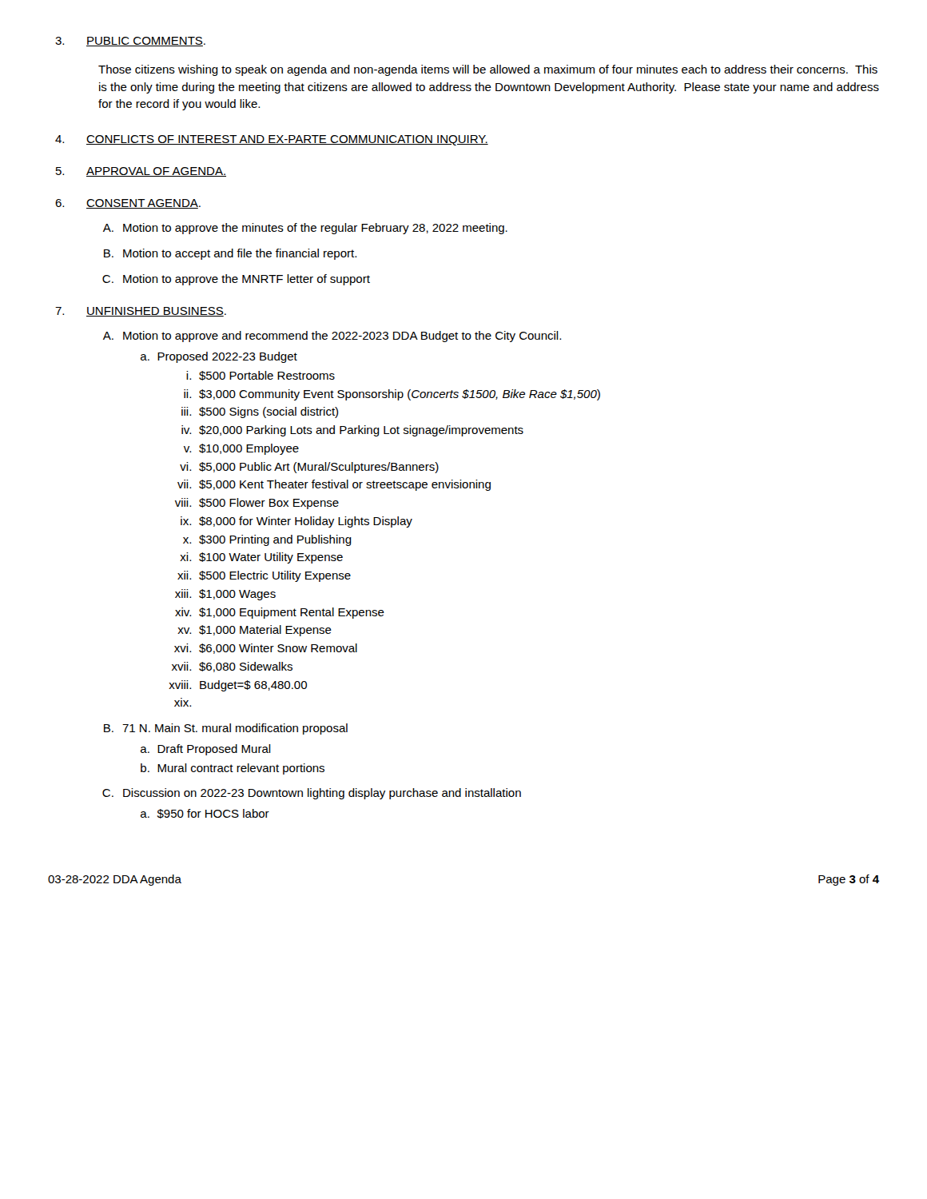3. Public Comments.
Those citizens wishing to speak on agenda and non-agenda items will be allowed a maximum of four minutes each to address their concerns. This is the only time during the meeting that citizens are allowed to address the Downtown Development Authority. Please state your name and address for the record if you would like.
4. Conflicts of Interest and Ex-Parte Communication Inquiry.
5. Approval of Agenda.
6. Consent Agenda.
Motion to approve the minutes of the regular February 28, 2022 meeting.
Motion to accept and file the financial report.
Motion to approve the MNRTF letter of support
7. Unfinished Business.
Motion to approve and recommend the 2022-2023 DDA Budget to the City Council.
Proposed 2022-23 Budget
$500 Portable Restrooms
$3,000 Community Event Sponsorship (Concerts $1500, Bike Race $1,500)
$500 Signs (social district)
$20,000 Parking Lots and Parking Lot signage/improvements
$10,000 Employee
$5,000 Public Art (Mural/Sculptures/Banners)
$5,000 Kent Theater festival or streetscape envisioning
$500 Flower Box Expense
$8,000 for Winter Holiday Lights Display
$300 Printing and Publishing
$100 Water Utility Expense
$500 Electric Utility Expense
$1,000 Wages
$1,000 Equipment Rental Expense
$1,000 Material Expense
$6,000 Winter Snow Removal
$6,080 Sidewalks
Budget=$ 68,480.00
71 N. Main St. mural modification proposal
Draft Proposed Mural
Mural contract relevant portions
Discussion on 2022-23 Downtown lighting display purchase and installation
$950 for HOCS labor
03-28-2022 DDA Agenda
Page 3 of 4